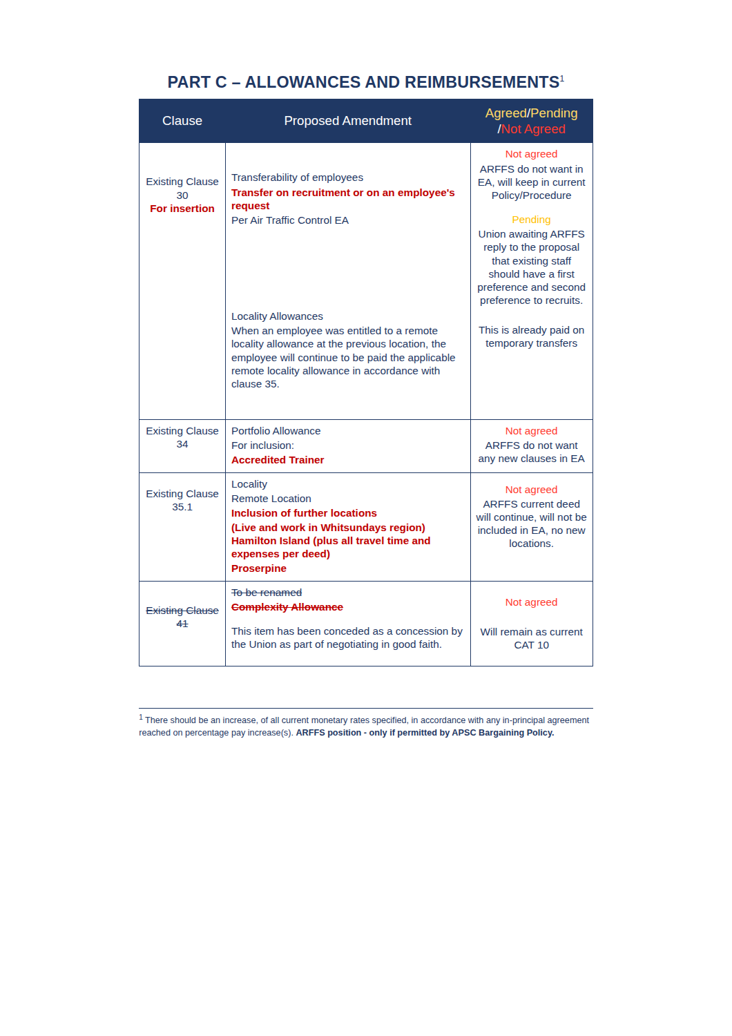PART C – ALLOWANCES AND REIMBURSEMENTS1
| Clause | Proposed Amendment | Agreed / Pending / Not Agreed |
| --- | --- | --- |
| Existing Clause 30 For insertion | Transferability of employees Transfer on recruitment or on an employee's request Per Air Traffic Control EA Locality Allowances When an employee was entitled to a remote locality allowance at the previous location, the employee will continue to be paid the applicable remote locality allowance in accordance with clause 35. | Not agreed ARFFS do not want in EA, will keep in current Policy/Procedure Pending Union awaiting ARFFS reply to the proposal that existing staff should have a first preference and second preference to recruits. This is already paid on temporary transfers |
| Existing Clause 34 | Portfolio Allowance For inclusion: Accredited Trainer | Not agreed ARFFS do not want any new clauses in EA |
| Existing Clause 35.1 | Locality Remote Location Inclusion of further locations (Live and work in Whitsundays region) Hamilton Island (plus all travel time and expenses per deed) Proserpine | Not agreed ARFFS current deed will continue, will not be included in EA, no new locations. |
| Existing Clause 41 | To be renamed Complexity Allowance This item has been conceded as a concession by the Union as part of negotiating in good faith. | Not agreed Will remain as current CAT 10 |
1 There should be an increase, of all current monetary rates specified, in accordance with any in-principal agreement reached on percentage pay increase(s). ARFFS position - only if permitted by APSC Bargaining Policy.